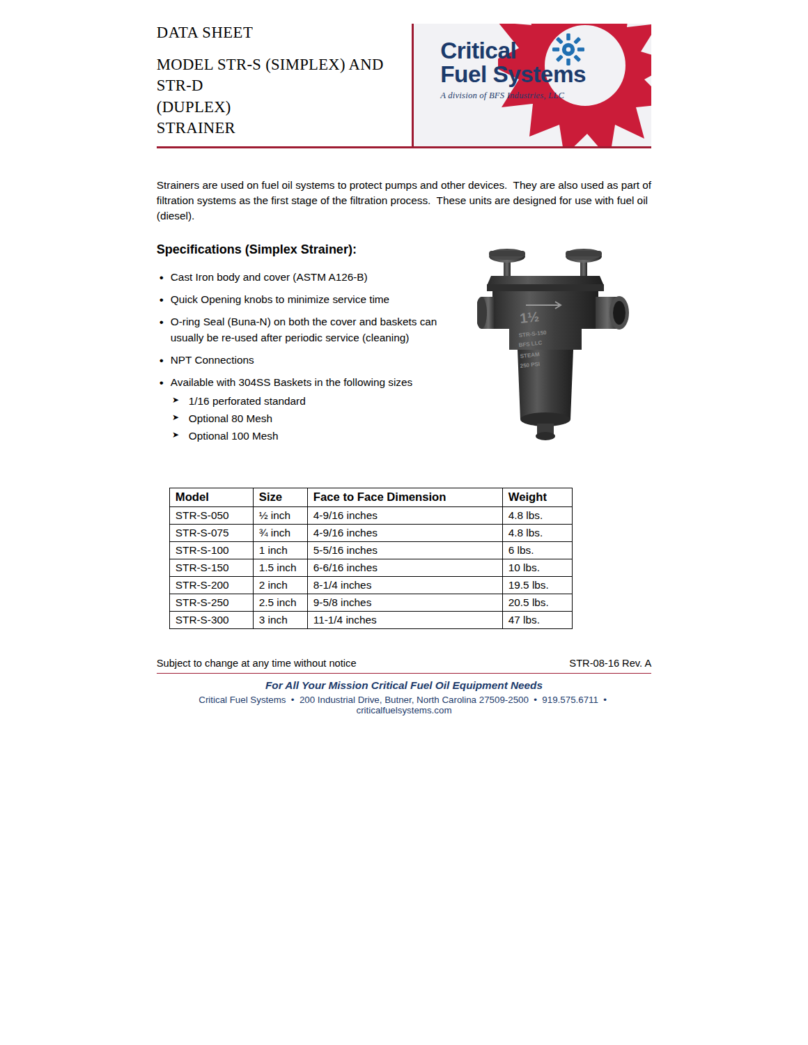DATA SHEET
MODEL STR-S (SIMPLEX) AND STR-D
(DUPLEX)
STRAINER
Critical
Fuel Systems
A division of BFS Industries, LLC
Strainers are used on fuel oil systems to protect pumps and other devices. They are also used as part of filtration systems as the first stage of the filtration process. These units are designed for use with fuel oil (diesel).
Specifications (Simplex Strainer):
Cast Iron body and cover (ASTM A126-B)
Quick Opening knobs to minimize service time
O-ring Seal (Buna-N) on both the cover and baskets can usually be re-used after periodic service (cleaning)
NPT Connections
Available with 304SS Baskets in the following sizes
1/16 perforated standard
Optional 80 Mesh
Optional 100 Mesh
1½ STR-S-150 BFS LLC STEAM 250 PSI
| Model | Size | Face to Face Dimension | Weight |
| --- | --- | --- | --- |
| STR-S-050 | ½ inch | 4-9/16 inches | 4.8 lbs. |
| STR-S-075 | ¾ inch | 4-9/16 inches | 4.8 lbs. |
| STR-S-100 | 1 inch | 5-5/16 inches | 6 lbs. |
| STR-S-150 | 1.5 inch | 6-6/16 inches | 10 lbs. |
| STR-S-200 | 2 inch | 8-1/4 inches | 19.5 lbs. |
| STR-S-250 | 2.5 inch | 9-5/8 inches | 20.5 lbs. |
| STR-S-300 | 3 inch | 11-1/4 inches | 47 lbs. |
Subject to change at any time without notice STR-08-16 Rev. A
For All Your Mission Critical Fuel Oil Equipment Needs
Critical Fuel Systems • 200 Industrial Drive, Butner, North Carolina 27509-2500 • 919.575.6711 • criticalfuelsystems.com